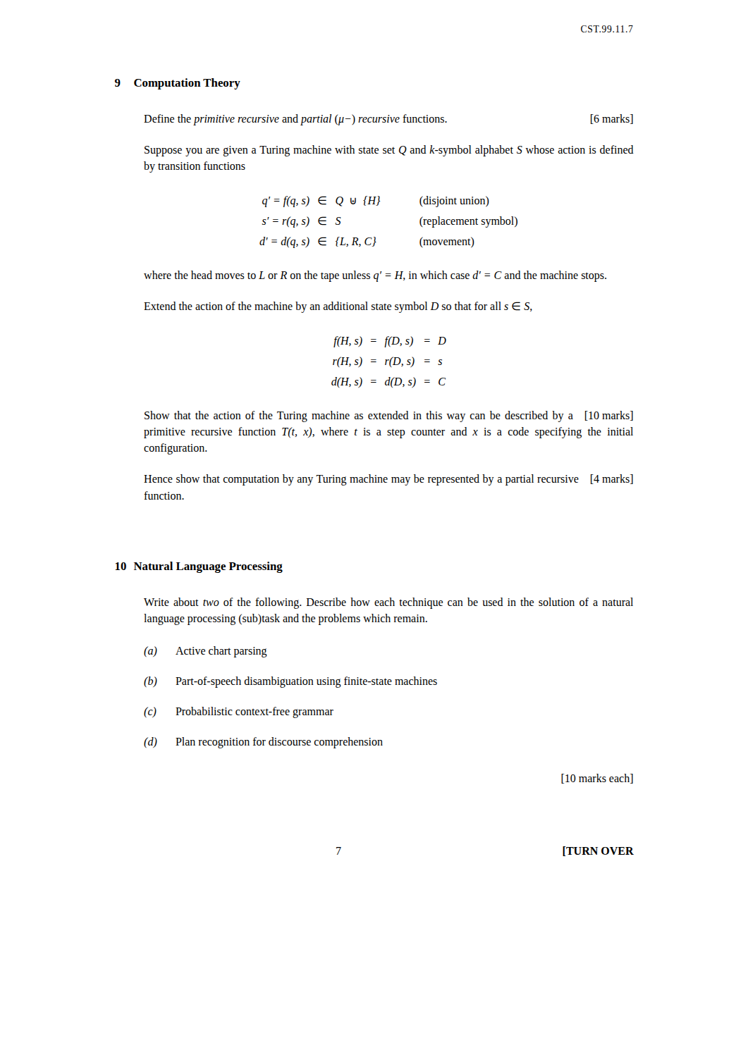CST.99.11.7
9 Computation Theory
[6 marks] Define the primitive recursive and partial (μ−) recursive functions.
Suppose you are given a Turing machine with state set Q and k-symbol alphabet S whose action is defined by transition functions
| q′ = f(q, s) | ∈ | Q ⊎ {H} | (disjoint union) |
| s′ = r(q, s) | ∈ | S | (replacement symbol) |
| d′ = d(q, s) | ∈ | {L, R, C} | (movement) |
where the head moves to L or R on the tape unless q′ = H, in which case d′ = C and the machine stops.
Extend the action of the machine by an additional state symbol D so that for all s ∈ S,
| f(H, s) | = | f(D, s) | = | D |
| r(H, s) | = | r(D, s) | = | s |
| d(H, s) | = | d(D, s) | = | C |
[10 marks] Show that the action of the Turing machine as extended in this way can be described by a primitive recursive function T(t, x), where t is a step counter and x is a code specifying the initial configuration.
[4 marks] Hence show that computation by any Turing machine may be represented by a partial recursive function.
10 Natural Language Processing
Write about two of the following. Describe how each technique can be used in the solution of a natural language processing (sub)task and the problems which remain.
(a) Active chart parsing
(b) Part-of-speech disambiguation using finite-state machines
(c) Probabilistic context-free grammar
(d) Plan recognition for discourse comprehension
[10 marks each]
7 [TURN OVER